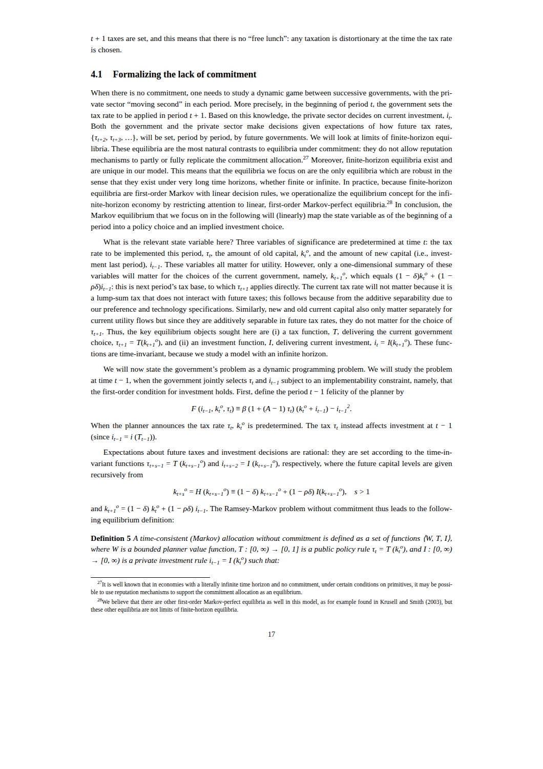t + 1 taxes are set, and this means that there is no “free lunch”: any taxation is distortionary at the time the tax rate is chosen.
4.1 Formalizing the lack of commitment
When there is no commitment, one needs to study a dynamic game between successive governments, with the private sector “moving second” in each period. More precisely, in the beginning of period t, the government sets the tax rate to be applied in period t + 1. Based on this knowledge, the private sector decides on current investment, it. Both the government and the private sector make decisions given expectations of how future tax rates, {τt+2, τt+3, …}, will be set, period by period, by future governments. We will look at limits of finite-horizon equilibria. These equilibria are the most natural contrasts to equilibria under commitment: they do not allow reputation mechanisms to partly or fully replicate the commitment allocation.27 Moreover, finite-horizon equilibria exist and are unique in our model. This means that the equilibria we focus on are the only equilibria which are robust in the sense that they exist under very long time horizons, whether finite or infinite. In practice, because finite-horizon equilibria are first-order Markov with linear decision rules, we operationalize the equilibrium concept for the infinite-horizon economy by restricting attention to linear, first-order Markov-perfect equilibria.28 In conclusion, the Markov equilibrium that we focus on in the following will (linearly) map the state variable as of the beginning of a period into a policy choice and an implied investment choice.
What is the relevant state variable here? Three variables of significance are predetermined at time t: the tax rate to be implemented this period, τt, the amount of old capital, kto, and the amount of new capital (i.e., investment last period), it−1. These variables all matter for utility. However, only a one-dimensional summary of these variables will matter for the choices of the current government, namely, kt+1o, which equals (1 − δ)kto + (1 − ρδ)it−1: this is next period’s tax base, to which τt+1 applies directly. The current tax rate will not matter because it is a lump-sum tax that does not interact with future taxes; this follows because from the additive separability due to our preference and technology specifications. Similarly, new and old current capital also only matter separately for current utility flows but since they are additively separable in future tax rates, they do not matter for the choice of τt+1. Thus, the key equilibrium objects sought here are (i) a tax function, T, delivering the current government choice, τt+1 = T(kt+1o), and (ii) an investment function, I, delivering current investment, it = I(kt+1o). These functions are time-invariant, because we study a model with an infinite horizon.
We will now state the government’s problem as a dynamic programming problem. We will study the problem at time t − 1, when the government jointly selects τt and it−1 subject to an implementability constraint, namely, that the first-order condition for investment holds. First, define the period t − 1 felicity of the planner by
F (it−1, kto, τt) ≡ β (1 + (A − 1) τt) (kto + it−1) − it−12.
When the planner announces the tax rate τt, kto is predetermined. The tax τt instead affects investment at t − 1 (since it−1 = i (Tt−1)).
Expectations about future taxes and investment decisions are rational: they are set according to the time-invariant functions τt+s−1 = T (kt+s−1o) and it+s−2 = I (kt+s−1o), respectively, where the future capital levels are given recursively from
kt+so = H (kt+s−1o) ≡ (1 − δ) kt+s−1o + (1 − ρδ) I(kt+s−1o), s > 1
and kt+1o = (1 − δ) kto + (1 − ρδ) it−1. The Ramsey-Markov problem without commitment thus leads to the following equilibrium definition:
Definition 5 A time-consistent (Markov) allocation without commitment is defined as a set of functions ⟨W, T, I⟩, where W is a bounded planner value function, T : [0, ∞) → [0, 1] is a public policy rule τt = T (kto), and I : [0, ∞) → [0, ∞) is a private investment rule it−1 = I (kto) such that:
27It is well known that in economies with a literally infinite time horizon and no commitment, under certain conditions on primitives, it may be possible to use reputation mechanisms to support the commitment allocation as an equilibrium.
28We believe that there are other first-order Markov-perfect equilibria as well in this model, as for example found in Krusell and Smith (2003), but these other equilibria are not limits of finite-horizon equilibria.
17